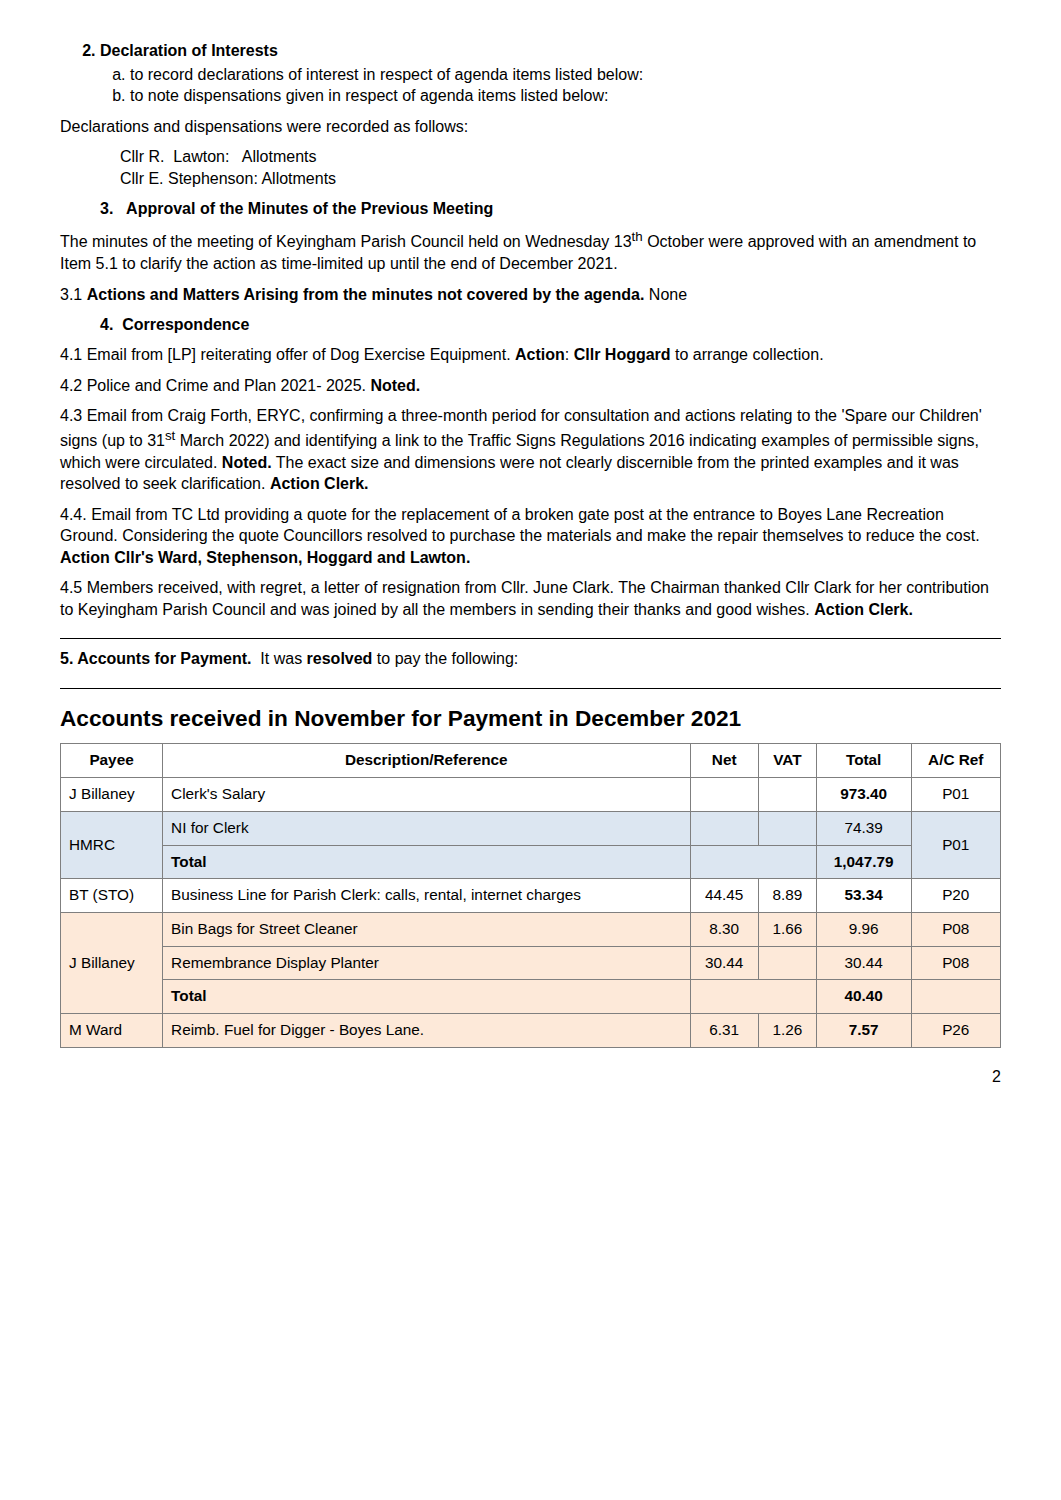Declaration of Interests
to record declarations of interest in respect of agenda items listed below:
to note dispensations given in respect of agenda items listed below:
Declarations and dispensations were recorded as follows:
Cllr R. Lawton: Allotments
Cllr E. Stephenson: Allotments
3. Approval of the Minutes of the Previous Meeting
The minutes of the meeting of Keyingham Parish Council held on Wednesday 13th October were approved with an amendment to Item 5.1 to clarify the action as time-limited up until the end of December 2021.
3.1 Actions and Matters Arising from the minutes not covered by the agenda. None
4. Correspondence
4.1 Email from [LP] reiterating offer of Dog Exercise Equipment. Action: Cllr Hoggard to arrange collection.
4.2 Police and Crime and Plan 2021- 2025. Noted.
4.3 Email from Craig Forth, ERYC, confirming a three-month period for consultation and actions relating to the 'Spare our Children' signs (up to 31st March 2022) and identifying a link to the Traffic Signs Regulations 2016 indicating examples of permissible signs, which were circulated. Noted. The exact size and dimensions were not clearly discernible from the printed examples and it was resolved to seek clarification. Action Clerk.
4.4. Email from TC Ltd providing a quote for the replacement of a broken gate post at the entrance to Boyes Lane Recreation Ground. Considering the quote Councillors resolved to purchase the materials and make the repair themselves to reduce the cost. Action Cllr's Ward, Stephenson, Hoggard and Lawton.
4.5 Members received, with regret, a letter of resignation from Cllr. June Clark. The Chairman thanked Cllr Clark for her contribution to Keyingham Parish Council and was joined by all the members in sending their thanks and good wishes. Action Clerk.
5. Accounts for Payment. It was resolved to pay the following:
Accounts received in November for Payment in December 2021
| Payee | Description/Reference | Net | VAT | Total | A/C Ref |
| --- | --- | --- | --- | --- | --- |
| J Billaney | Clerk's Salary | | | 973.40 | P01 |
| HMRC | NI for Clerk | | | 74.39 | P01 |
| Total | | 1,047.79 |
| BT (STO) | Business Line for Parish Clerk: calls, rental, internet charges | 44.45 | 8.89 | 53.34 | P20 |
| J Billaney | Bin Bags for Street Cleaner | 8.30 | 1.66 | 9.96 | P08 |
| Remembrance Display Planter | 30.44 | | 30.44 | P08 |
| Total | | 40.40 | |
| M Ward | Reimb. Fuel for Digger - Boyes Lane. | 6.31 | 1.26 | 7.57 | P26 |
2